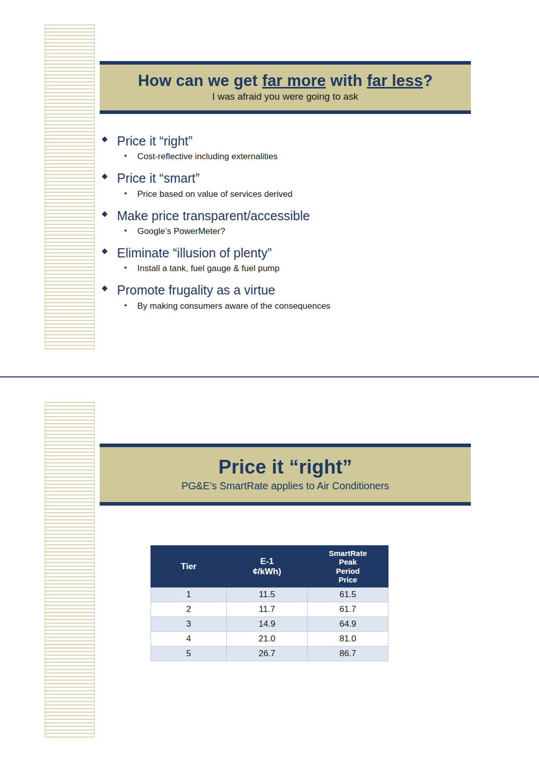How can we get far more with far less?
I was afraid you were going to ask
Price it “right”
Cost-reflective including externalities
Price it “smart”
Price based on value of services derived
Make price transparent/accessible
Google’s PowerMeter?
Eliminate “illusion of plenty”
Install a tank, fuel gauge & fuel pump
Promote frugality as a virtue
By making consumers aware of the consequences
Price it “right”
PG&E’s SmartRate applies to Air Conditioners
| Tier | E-1 ¢/kWh) | SmartRate Peak Period Price |
| --- | --- | --- |
| 1 | 11.5 | 61.5 |
| 2 | 11.7 | 61.7 |
| 3 | 14.9 | 64.9 |
| 4 | 21.0 | 81.0 |
| 5 | 26.7 | 86.7 |